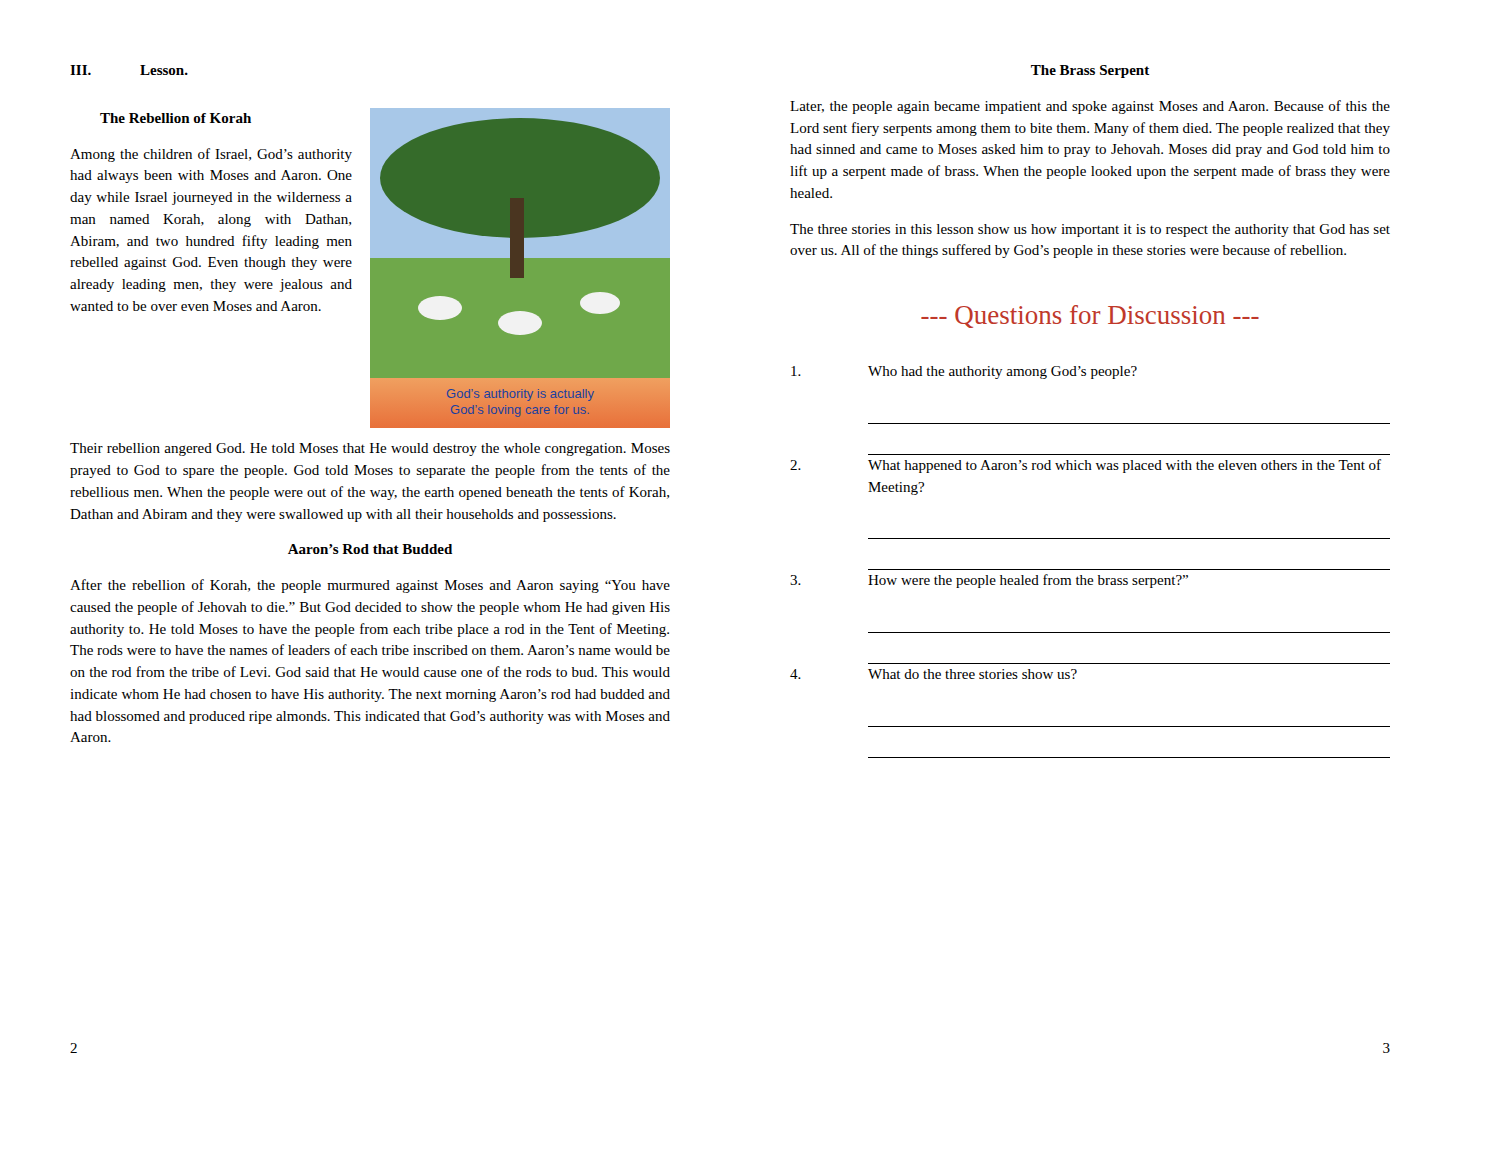III. Lesson.
God’s authority is actually
God’s loving care for us.
The Rebellion of Korah
Among the children of Israel, God’s authority had always been with Moses and Aaron. One day while Israel journeyed in the wilderness a man named Korah, along with Dathan, Abiram, and two hundred fifty leading men rebelled against God. Even though they were already leading men, they were jealous and wanted to be over even Moses and Aaron.
Their rebellion angered God. He told Moses that He would destroy the whole congregation. Moses prayed to God to spare the people. God told Moses to separate the people from the tents of the rebellious men. When the people were out of the way, the earth opened beneath the tents of Korah, Dathan and Abiram and they were swallowed up with all their households and possessions.
Aaron’s Rod that Budded
After the rebellion of Korah, the people murmured against Moses and Aaron saying “You have caused the people of Jehovah to die.” But God decided to show the people whom He had given His authority to. He told Moses to have the people from each tribe place a rod in the Tent of Meeting. The rods were to have the names of leaders of each tribe inscribed on them. Aaron’s name would be on the rod from the tribe of Levi. God said that He would cause one of the rods to bud. This would indicate whom He had chosen to have His authority. The next morning Aaron’s rod had budded and had blossomed and produced ripe almonds. This indicated that God’s authority was with Moses and Aaron.
2
The Brass Serpent
Later, the people again became impatient and spoke against Moses and Aaron. Because of this the Lord sent fiery serpents among them to bite them. Many of them died. The people realized that they had sinned and came to Moses asked him to pray to Jehovah. Moses did pray and God told him to lift up a serpent made of brass. When the people looked upon the serpent made of brass they were healed.
The three stories in this lesson show us how important it is to respect the authority that God has set over us. All of the things suffered by God’s people in these stories were because of rebellion.
--- Questions for Discussion ---
1. Who had the authority among God’s people?
2. What happened to Aaron’s rod which was placed with the eleven others in the Tent of Meeting?
3. How were the people healed from the brass serpent?”
4. What do the three stories show us?
3